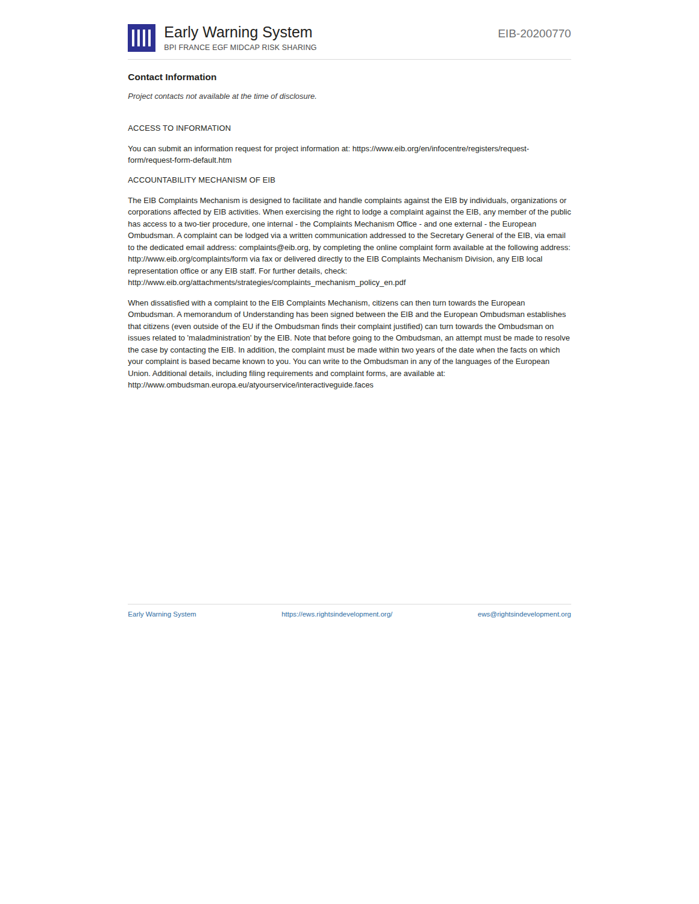Early Warning System
BPI FRANCE EGF MIDCAP RISK SHARING
EIB-20200770
Contact Information
Project contacts not available at the time of disclosure.
ACCESS TO INFORMATION
You can submit an information request for project information at: https://www.eib.org/en/infocentre/registers/request-form/request-form-default.htm
ACCOUNTABILITY MECHANISM OF EIB
The EIB Complaints Mechanism is designed to facilitate and handle complaints against the EIB by individuals, organizations or corporations affected by EIB activities. When exercising the right to lodge a complaint against the EIB, any member of the public has access to a two-tier procedure, one internal - the Complaints Mechanism Office - and one external - the European Ombudsman. A complaint can be lodged via a written communication addressed to the Secretary General of the EIB, via email to the dedicated email address: complaints@eib.org, by completing the online complaint form available at the following address: http://www.eib.org/complaints/form via fax or delivered directly to the EIB Complaints Mechanism Division, any EIB local representation office or any EIB staff. For further details, check: http://www.eib.org/attachments/strategies/complaints_mechanism_policy_en.pdf
When dissatisfied with a complaint to the EIB Complaints Mechanism, citizens can then turn towards the European Ombudsman. A memorandum of Understanding has been signed between the EIB and the European Ombudsman establishes that citizens (even outside of the EU if the Ombudsman finds their complaint justified) can turn towards the Ombudsman on issues related to 'maladministration' by the EIB. Note that before going to the Ombudsman, an attempt must be made to resolve the case by contacting the EIB. In addition, the complaint must be made within two years of the date when the facts on which your complaint is based became known to you. You can write to the Ombudsman in any of the languages of the European Union. Additional details, including filing requirements and complaint forms, are available at: http://www.ombudsman.europa.eu/atyourservice/interactiveguide.faces
Early Warning System
https://ews.rightsindevelopment.org/
ews@rightsindevelopment.org